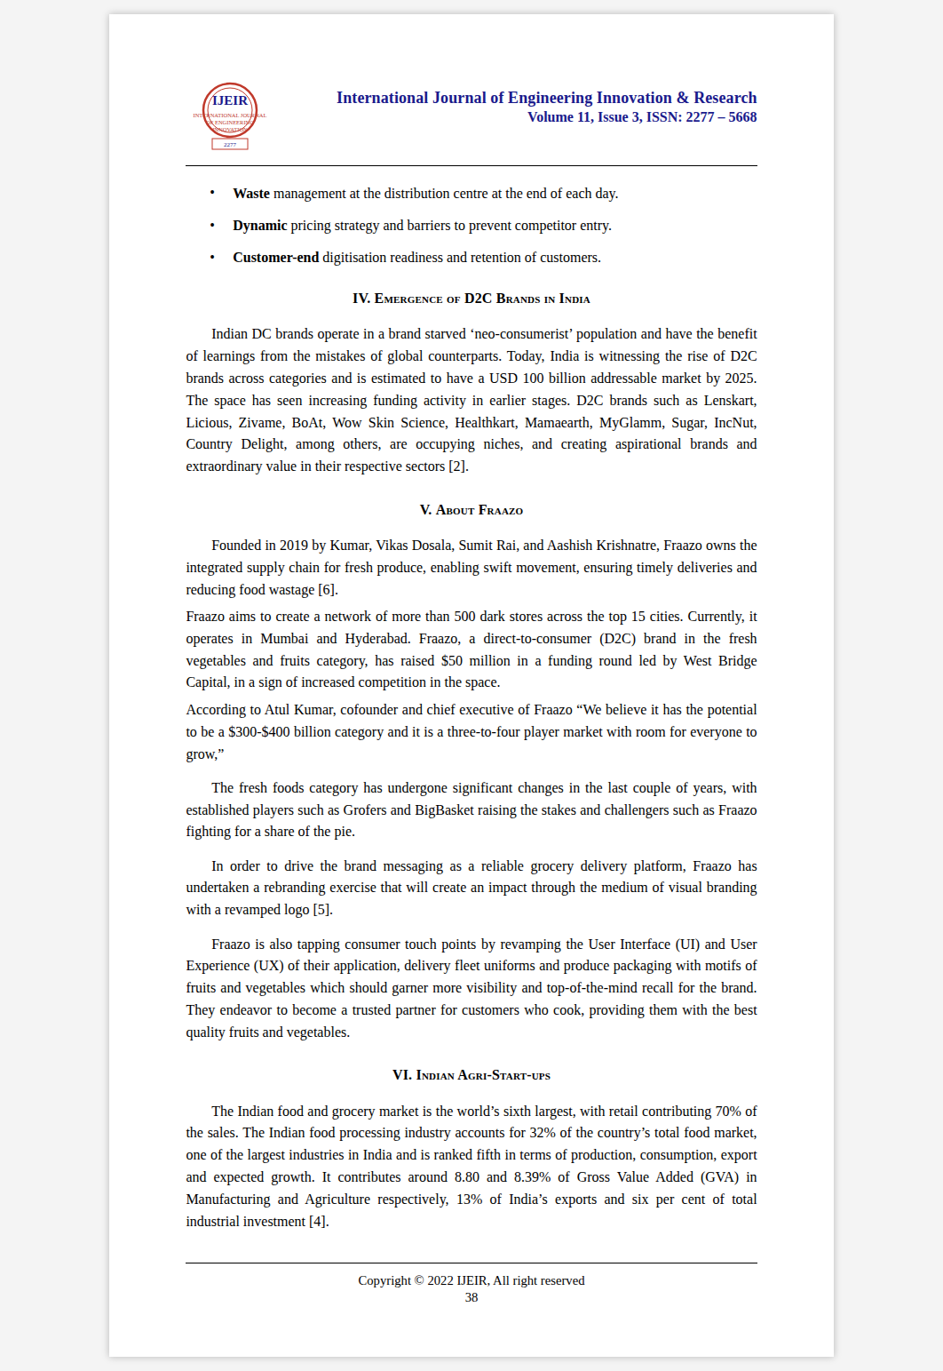IJEIR INTERNATIONAL JOURNAL OF ENGINEERING INNOVATION 2277
International Journal of Engineering Innovation & Research
Volume 11, Issue 3, ISSN: 2277 – 5668
Waste management at the distribution centre at the end of each day.
Dynamic pricing strategy and barriers to prevent competitor entry.
Customer-end digitisation readiness and retention of customers.
IV. Emergence of D2C Brands in India
Indian DC brands operate in a brand starved ‘neo-consumerist’ population and have the benefit of learnings from the mistakes of global counterparts. Today, India is witnessing the rise of D2C brands across categories and is estimated to have a USD 100 billion addressable market by 2025. The space has seen increasing funding activity in earlier stages. D2C brands such as Lenskart, Licious, Zivame, BoAt, Wow Skin Science, Healthkart, Mamaearth, MyGlamm, Sugar, IncNut, Country Delight, among others, are occupying niches, and creating aspirational brands and extraordinary value in their respective sectors [2].
V. About Fraazo
Founded in 2019 by Kumar, Vikas Dosala, Sumit Rai, and Aashish Krishnatre, Fraazo owns the integrated supply chain for fresh produce, enabling swift movement, ensuring timely deliveries and reducing food wastage [6].
Fraazo aims to create a network of more than 500 dark stores across the top 15 cities. Currently, it operates in Mumbai and Hyderabad. Fraazo, a direct-to-consumer (D2C) brand in the fresh vegetables and fruits category, has raised $50 million in a funding round led by West Bridge Capital, in a sign of increased competition in the space.
According to Atul Kumar, cofounder and chief executive of Fraazo “We believe it has the potential to be a $300-$400 billion category and it is a three-to-four player market with room for everyone to grow,”
The fresh foods category has undergone significant changes in the last couple of years, with established players such as Grofers and BigBasket raising the stakes and challengers such as Fraazo fighting for a share of the pie.
In order to drive the brand messaging as a reliable grocery delivery platform, Fraazo has undertaken a rebranding exercise that will create an impact through the medium of visual branding with a revamped logo [5].
Fraazo is also tapping consumer touch points by revamping the User Interface (UI) and User Experience (UX) of their application, delivery fleet uniforms and produce packaging with motifs of fruits and vegetables which should garner more visibility and top-of-the-mind recall for the brand. They endeavor to become a trusted partner for customers who cook, providing them with the best quality fruits and vegetables.
VI. Indian Agri-Start-ups
The Indian food and grocery market is the world’s sixth largest, with retail contributing 70% of the sales. The Indian food processing industry accounts for 32% of the country’s total food market, one of the largest industries in India and is ranked fifth in terms of production, consumption, export and expected growth. It contributes around 8.80 and 8.39% of Gross Value Added (GVA) in Manufacturing and Agriculture respectively, 13% of India’s exports and six per cent of total industrial investment [4].
Copyright © 2022 IJEIR, All right reserved
38